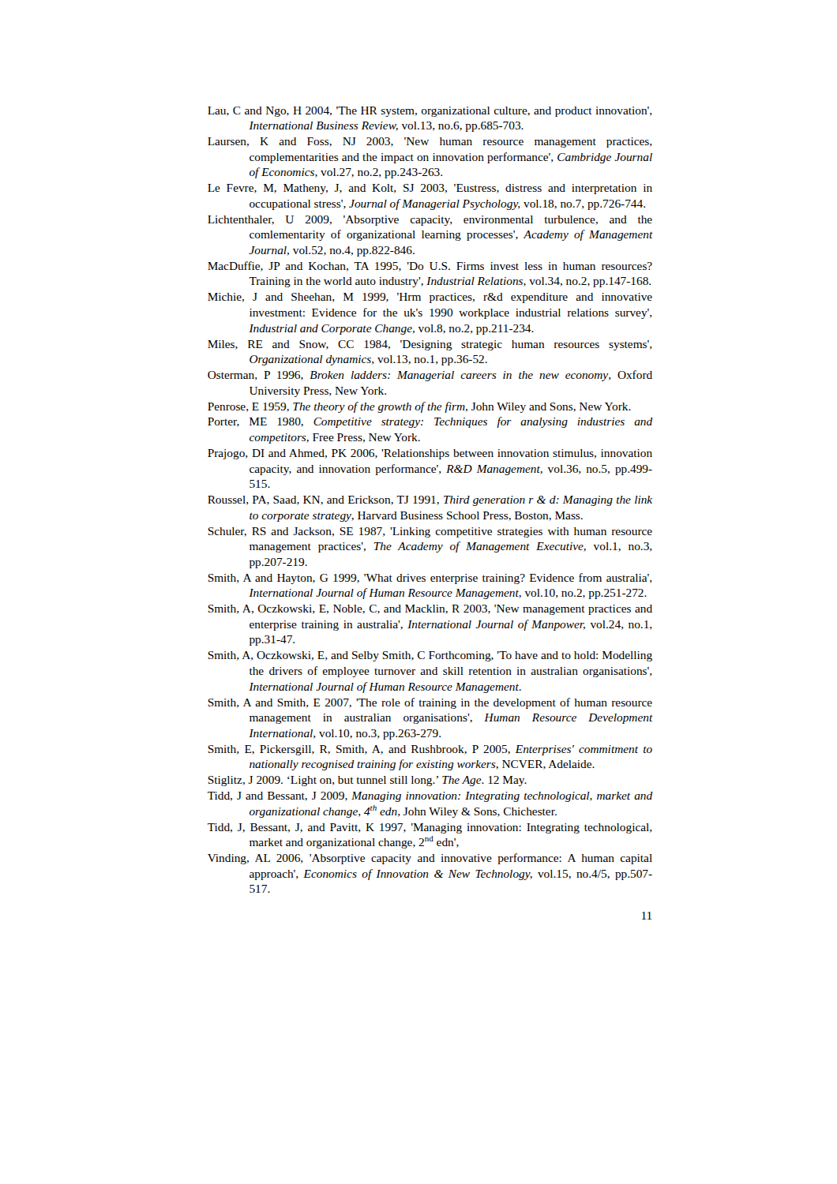Lau, C and Ngo, H 2004, 'The HR system, organizational culture, and product innovation', International Business Review, vol.13, no.6, pp.685-703.
Laursen, K and Foss, NJ 2003, 'New human resource management practices, complementarities and the impact on innovation performance', Cambridge Journal of Economics, vol.27, no.2, pp.243-263.
Le Fevre, M, Matheny, J, and Kolt, SJ 2003, 'Eustress, distress and interpretation in occupational stress', Journal of Managerial Psychology, vol.18, no.7, pp.726-744.
Lichtenthaler, U 2009, 'Absorptive capacity, environmental turbulence, and the comlementarity of organizational learning processes', Academy of Management Journal, vol.52, no.4, pp.822-846.
MacDuffie, JP and Kochan, TA 1995, 'Do U.S. Firms invest less in human resources? Training in the world auto industry', Industrial Relations, vol.34, no.2, pp.147-168.
Michie, J and Sheehan, M 1999, 'Hrm practices, r&d expenditure and innovative investment: Evidence for the uk's 1990 workplace industrial relations survey', Industrial and Corporate Change, vol.8, no.2, pp.211-234.
Miles, RE and Snow, CC 1984, 'Designing strategic human resources systems', Organizational dynamics, vol.13, no.1, pp.36-52.
Osterman, P 1996, Broken ladders: Managerial careers in the new economy, Oxford University Press, New York.
Penrose, E 1959, The theory of the growth of the firm, John Wiley and Sons, New York.
Porter, ME 1980, Competitive strategy: Techniques for analysing industries and competitors, Free Press, New York.
Prajogo, DI and Ahmed, PK 2006, 'Relationships between innovation stimulus, innovation capacity, and innovation performance', R&D Management, vol.36, no.5, pp.499-515.
Roussel, PA, Saad, KN, and Erickson, TJ 1991, Third generation r & d: Managing the link to corporate strategy, Harvard Business School Press, Boston, Mass.
Schuler, RS and Jackson, SE 1987, 'Linking competitive strategies with human resource management practices', The Academy of Management Executive, vol.1, no.3, pp.207-219.
Smith, A and Hayton, G 1999, 'What drives enterprise training? Evidence from australia', International Journal of Human Resource Management, vol.10, no.2, pp.251-272.
Smith, A, Oczkowski, E, Noble, C, and Macklin, R 2003, 'New management practices and enterprise training in australia', International Journal of Manpower, vol.24, no.1, pp.31-47.
Smith, A, Oczkowski, E, and Selby Smith, C Forthcoming, 'To have and to hold: Modelling the drivers of employee turnover and skill retention in australian organisations', International Journal of Human Resource Management.
Smith, A and Smith, E 2007, 'The role of training in the development of human resource management in australian organisations', Human Resource Development International, vol.10, no.3, pp.263-279.
Smith, E, Pickersgill, R, Smith, A, and Rushbrook, P 2005, Enterprises' commitment to nationally recognised training for existing workers, NCVER, Adelaide.
Stiglitz, J 2009. ‘Light on, but tunnel still long.’ The Age. 12 May.
Tidd, J and Bessant, J 2009, Managing innovation: Integrating technological, market and organizational change, 4th edn, John Wiley & Sons, Chichester.
Tidd, J, Bessant, J, and Pavitt, K 1997, 'Managing innovation: Integrating technological, market and organizational change, 2nd edn',
Vinding, AL 2006, 'Absorptive capacity and innovative performance: A human capital approach', Economics of Innovation & New Technology, vol.15, no.4/5, pp.507-517.
11